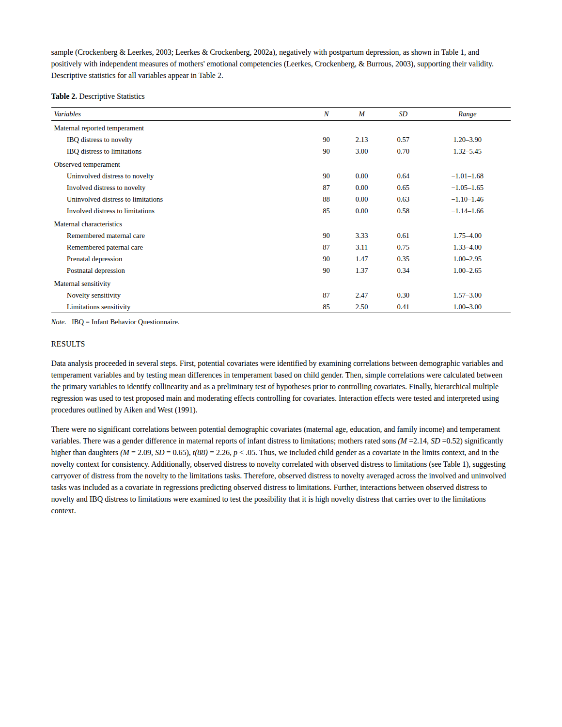sample (Crockenberg & Leerkes, 2003; Leerkes & Crockenberg, 2002a), negatively with postpartum depression, as shown in Table 1, and positively with independent measures of mothers' emotional competencies (Leerkes, Crockenberg, & Burrous, 2003), supporting their validity. Descriptive statistics for all variables appear in Table 2.
Table 2. Descriptive Statistics
| Variables | N | M | SD | Range |
| --- | --- | --- | --- | --- |
| Maternal reported temperament |
| IBQ distress to novelty | 90 | 2.13 | 0.57 | 1.20–3.90 |
| IBQ distress to limitations | 90 | 3.00 | 0.70 | 1.32–5.45 |
| Observed temperament |
| Uninvolved distress to novelty | 90 | 0.00 | 0.64 | −1.01–1.68 |
| Involved distress to novelty | 87 | 0.00 | 0.65 | −1.05–1.65 |
| Uninvolved distress to limitations | 88 | 0.00 | 0.63 | −1.10–1.46 |
| Involved distress to limitations | 85 | 0.00 | 0.58 | −1.14–1.66 |
| Maternal characteristics |
| Remembered maternal care | 90 | 3.33 | 0.61 | 1.75–4.00 |
| Remembered paternal care | 87 | 3.11 | 0.75 | 1.33–4.00 |
| Prenatal depression | 90 | 1.47 | 0.35 | 1.00–2.95 |
| Postnatal depression | 90 | 1.37 | 0.34 | 1.00–2.65 |
| Maternal sensitivity |
| Novelty sensitivity | 87 | 2.47 | 0.30 | 1.57–3.00 |
| Limitations sensitivity | 85 | 2.50 | 0.41 | 1.00–3.00 |
Note. IBQ = Infant Behavior Questionnaire.
RESULTS
Data analysis proceeded in several steps. First, potential covariates were identified by examining correlations between demographic variables and temperament variables and by testing mean differences in temperament based on child gender. Then, simple correlations were calculated between the primary variables to identify collinearity and as a preliminary test of hypotheses prior to controlling covariates. Finally, hierarchical multiple regression was used to test proposed main and moderating effects controlling for covariates. Interaction effects were tested and interpreted using procedures outlined by Aiken and West (1991).
There were no significant correlations between potential demographic covariates (maternal age, education, and family income) and temperament variables. There was a gender difference in maternal reports of infant distress to limitations; mothers rated sons (M =2.14, SD =0.52) significantly higher than daughters (M = 2.09, SD = 0.65), t(88) = 2.26, p < .05. Thus, we included child gender as a covariate in the limits context, and in the novelty context for consistency. Additionally, observed distress to novelty correlated with observed distress to limitations (see Table 1), suggesting carryover of distress from the novelty to the limitations tasks. Therefore, observed distress to novelty averaged across the involved and uninvolved tasks was included as a covariate in regressions predicting observed distress to limitations. Further, interactions between observed distress to novelty and IBQ distress to limitations were examined to test the possibility that it is high novelty distress that carries over to the limitations context.